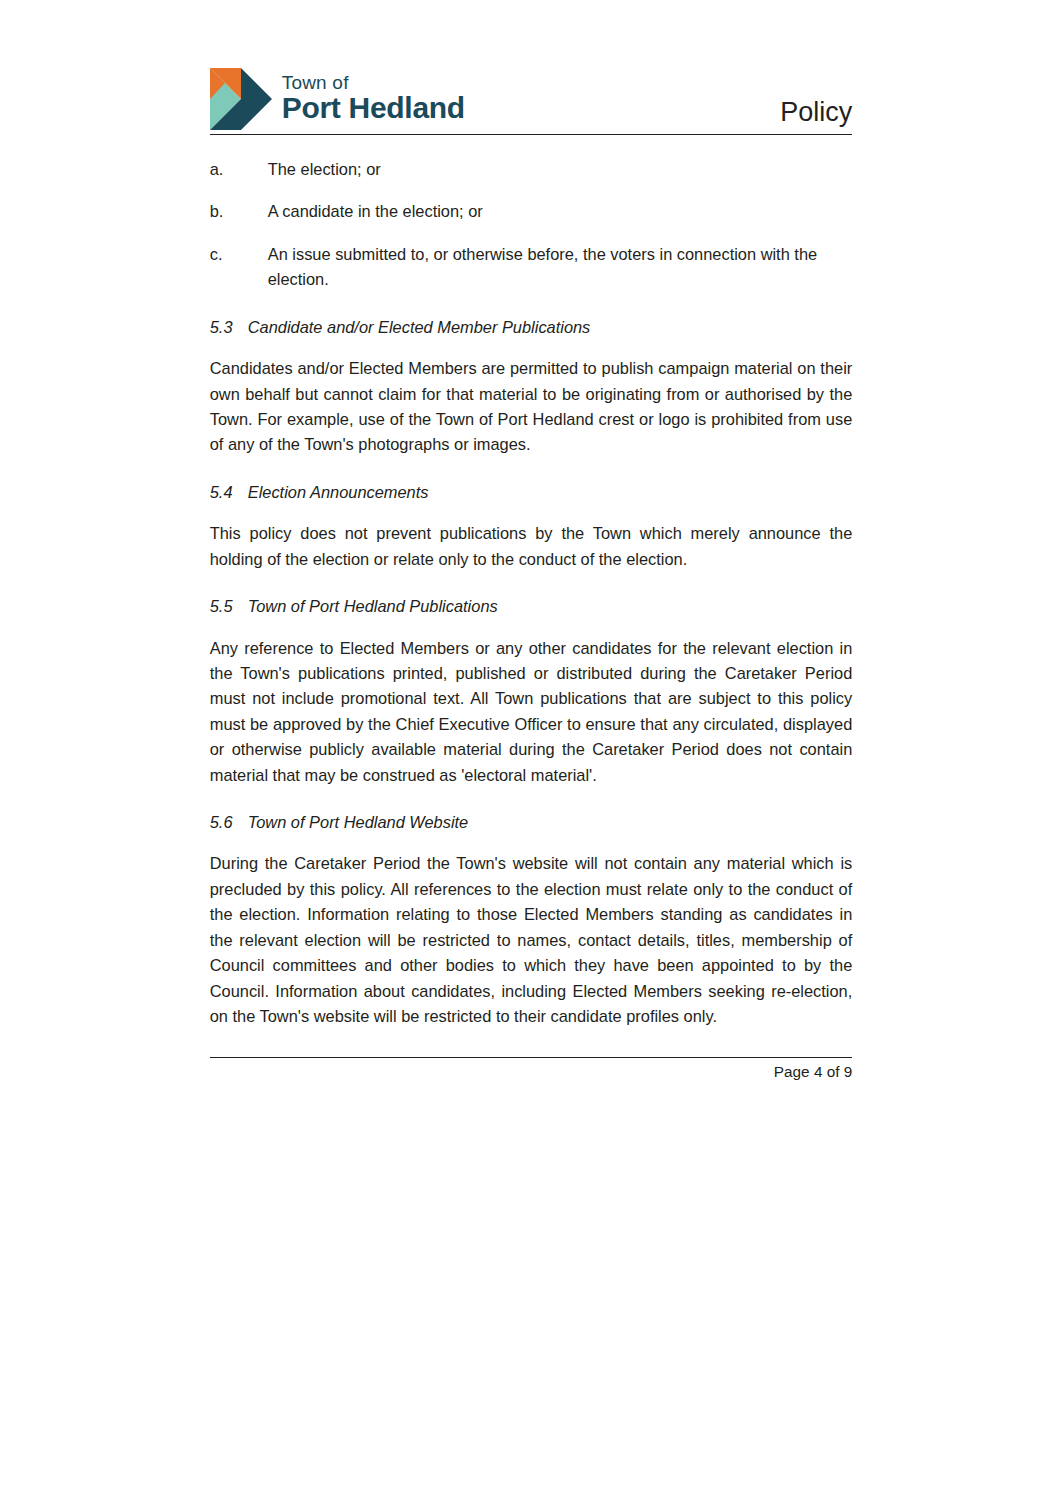Town of
Port Hedland
Policy
a.
The election; or
b.
A candidate in the election; or
c.
An issue submitted to, or otherwise before, the voters in connection with the election.
5.3 Candidate and/or Elected Member Publications
Candidates and/or Elected Members are permitted to publish campaign material on their own behalf but cannot claim for that material to be originating from or authorised by the Town. For example, use of the Town of Port Hedland crest or logo is prohibited from use of any of the Town's photographs or images.
5.4 Election Announcements
This policy does not prevent publications by the Town which merely announce the holding of the election or relate only to the conduct of the election.
5.5 Town of Port Hedland Publications
Any reference to Elected Members or any other candidates for the relevant election in the Town's publications printed, published or distributed during the Caretaker Period must not include promotional text. All Town publications that are subject to this policy must be approved by the Chief Executive Officer to ensure that any circulated, displayed or otherwise publicly available material during the Caretaker Period does not contain material that may be construed as 'electoral material'.
5.6 Town of Port Hedland Website
During the Caretaker Period the Town's website will not contain any material which is precluded by this policy. All references to the election must relate only to the conduct of the election. Information relating to those Elected Members standing as candidates in the relevant election will be restricted to names, contact details, titles, membership of Council committees and other bodies to which they have been appointed to by the Council. Information about candidates, including Elected Members seeking re-election, on the Town's website will be restricted to their candidate profiles only.
Page 4 of 9